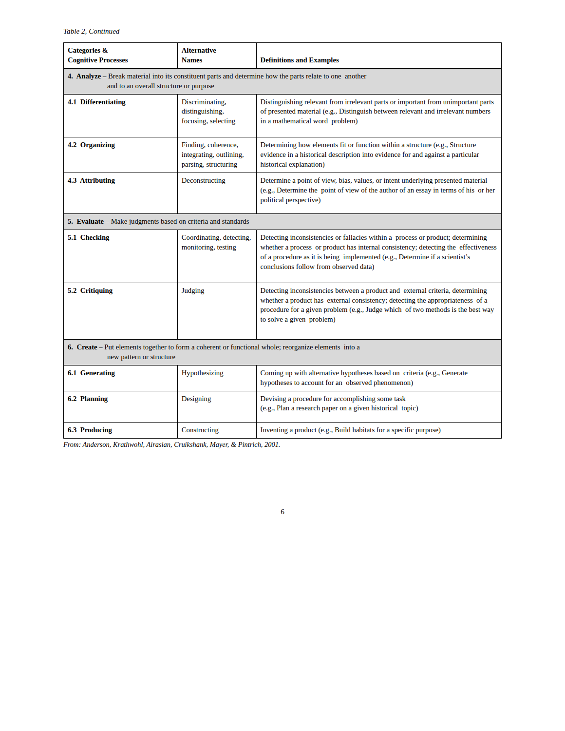Table 2, Continued
| Categories & Cognitive Processes | Alternative Names | Definitions and Examples |
| --- | --- | --- |
| 4. Analyze – Break material into its constituent parts and determine how the parts relate to one another and to an overall structure or purpose |
| 4.1 Differentiating | Discriminating, distinguishing, focusing, selecting | Distinguishing relevant from irrelevant parts or important from unimportant parts of presented material (e.g., Distinguish between relevant and irrelevant numbers in a mathematical word problem) |
| 4.2 Organizing | Finding, coherence, integrating, outlining, parsing, structuring | Determining how elements fit or function within a structure (e.g., Structure evidence in a historical description into evidence for and against a particular historical explanation) |
| 4.3 Attributing | Deconstructing | Determine a point of view, bias, values, or intent underlying presented material (e.g., Determine the point of view of the author of an essay in terms of his or her political perspective) |
| 5. Evaluate – Make judgments based on criteria and standards |
| 5.1 Checking | Coordinating, detecting, monitoring, testing | Detecting inconsistencies or fallacies within a process or product; determining whether a process or product has internal consistency; detecting the effectiveness of a procedure as it is being implemented (e.g., Determine if a scientist’s conclusions follow from observed data) |
| 5.2 Critiquing | Judging | Detecting inconsistencies between a product and external criteria, determining whether a product has external consistency; detecting the appropriateness of a procedure for a given problem (e.g., Judge which of two methods is the best way to solve a given problem) |
| 6. Create – Put elements together to form a coherent or functional whole; reorganize elements into a new pattern or structure |
| 6.1 Generating | Hypothesizing | Coming up with alternative hypotheses based on criteria (e.g., Generate hypotheses to account for an observed phenomenon) |
| 6.2 Planning | Designing | Devising a procedure for accomplishing some task (e.g., Plan a research paper on a given historical topic) |
| 6.3 Producing | Constructing | Inventing a product (e.g., Build habitats for a specific purpose) |
From: Anderson, Krathwohl, Airasian, Cruikshank, Mayer, & Pintrich, 2001.
6